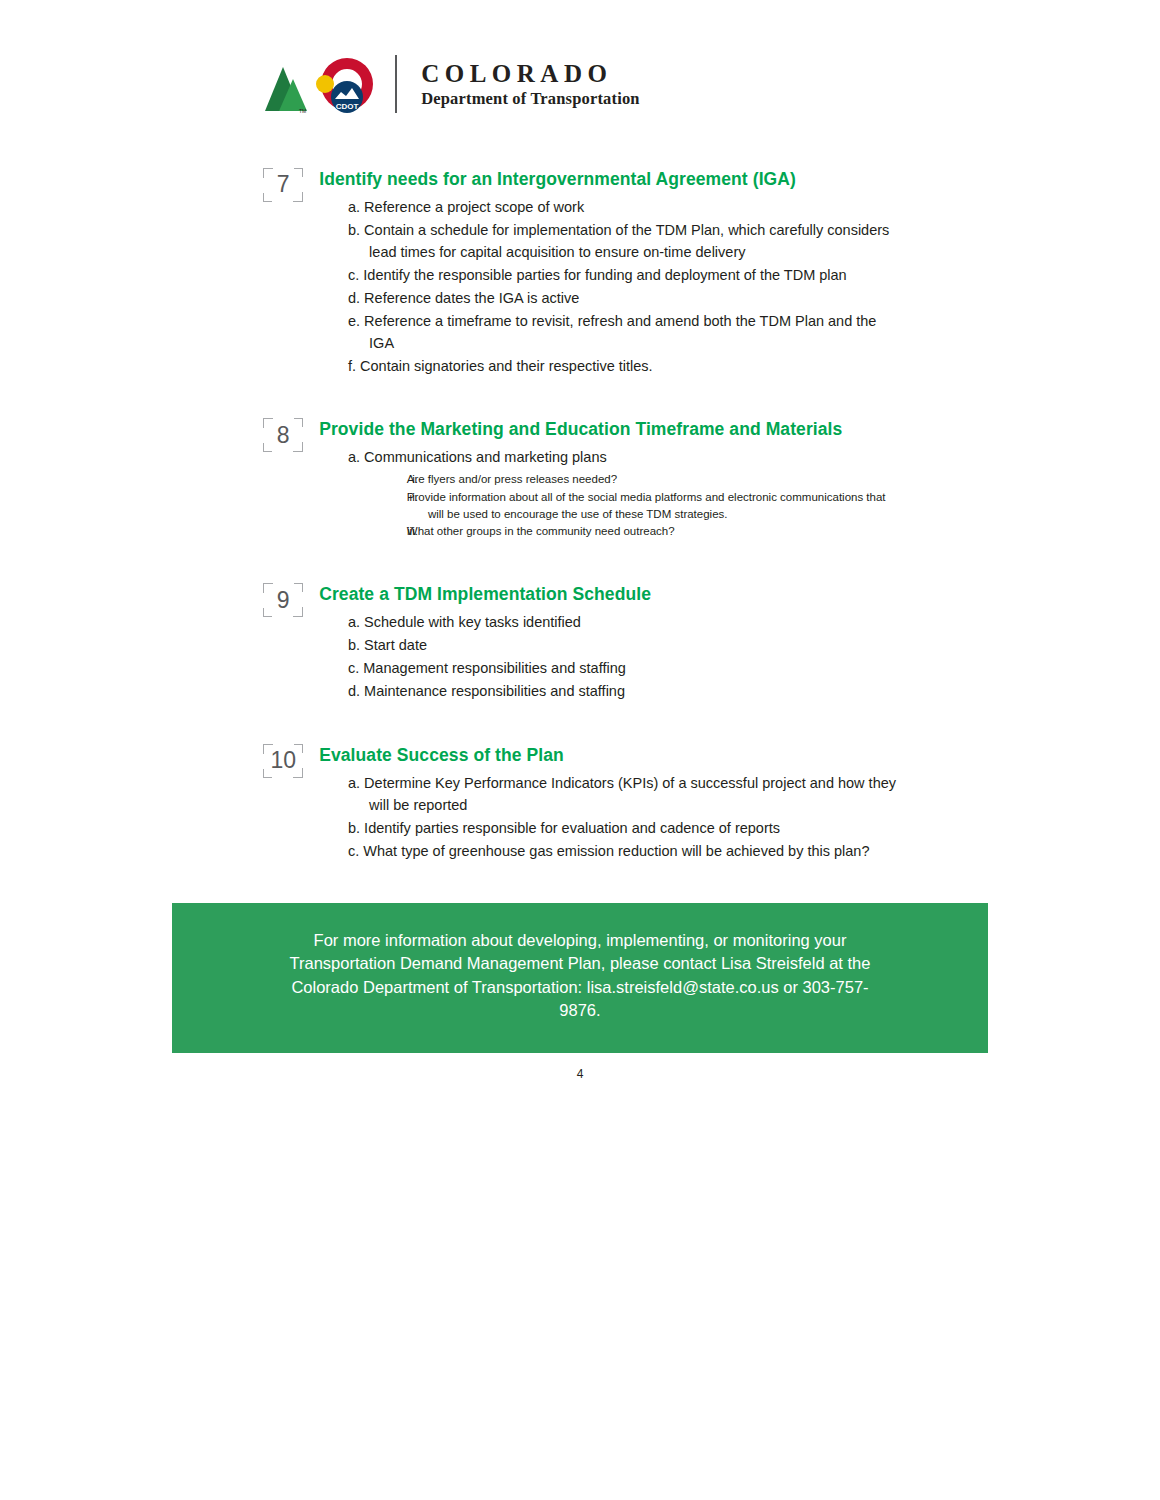CDOT TM
COLORADO Department of Transportation
7
Identify needs for an Intergovernmental Agreement (IGA)
a. Reference a project scope of work
b. Contain a schedule for implementation of the TDM Plan, which carefully considers lead times for capital acquisition to ensure on-time delivery
c. Identify the responsible parties for funding and deployment of the TDM plan
d. Reference dates the IGA is active
e. Reference a timeframe to revisit, refresh and amend both the TDM Plan and the IGA
f. Contain signatories and their respective titles.
8
Provide the Marketing and Education Timeframe and Materials
a. Communications and marketing plans
i. Are flyers and/or press releases needed?
ii. Provide information about all of the social media platforms and electronic communications that will be used to encourage the use of these TDM strategies.
iii. What other groups in the community need outreach?
9
Create a TDM Implementation Schedule
a. Schedule with key tasks identified
b. Start date
c. Management responsibilities and staffing
d. Maintenance responsibilities and staffing
10
Evaluate Success of the Plan
a. Determine Key Performance Indicators (KPIs) of a successful project and how they will be reported
b. Identify parties responsible for evaluation and cadence of reports
c. What type of greenhouse gas emission reduction will be achieved by this plan?
For more information about developing, implementing, or monitoring your Transportation Demand Management Plan, please contact Lisa Streisfeld at the Colorado Department of Transportation: lisa.streisfeld@state.co.us or 303-757-9876.
4